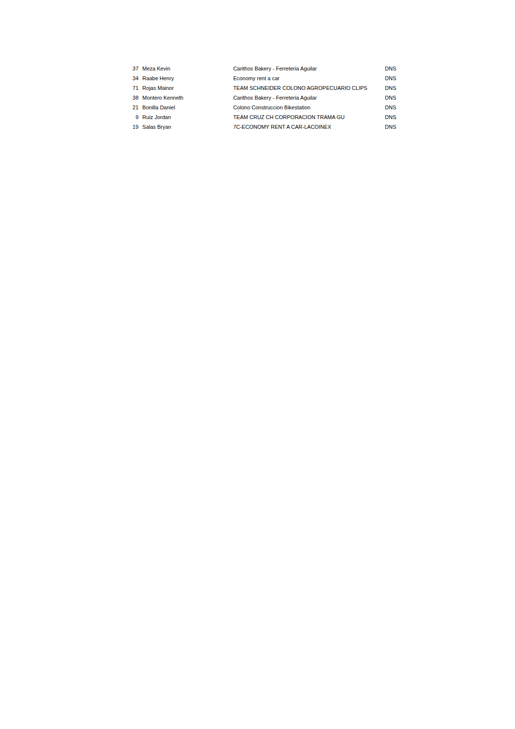| 37 | Meza Kevin | Carithos Bakery - Ferreteria Aguilar | DNS |
| 34 | Raabe Henry | Economy rent a car | DNS |
| 71 | Rojas Mainor | TEAM SCHNEIDER COLONO AGROPECUARIO CLIPS | DNS |
| 38 | Montero Kenneth | Carithos Bakery - Ferreteria Aguilar | DNS |
| 21 | Bonilla Daniel | Colono Construccion Bikestation | DNS |
| 9 | Ruiz Jordan | TEAM CRUZ CH CORPORACION TRAMA GU | DNS |
| 19 | Salas Bryan | 7C-ECONOMY RENT A CAR-LACOINEX | DNS |